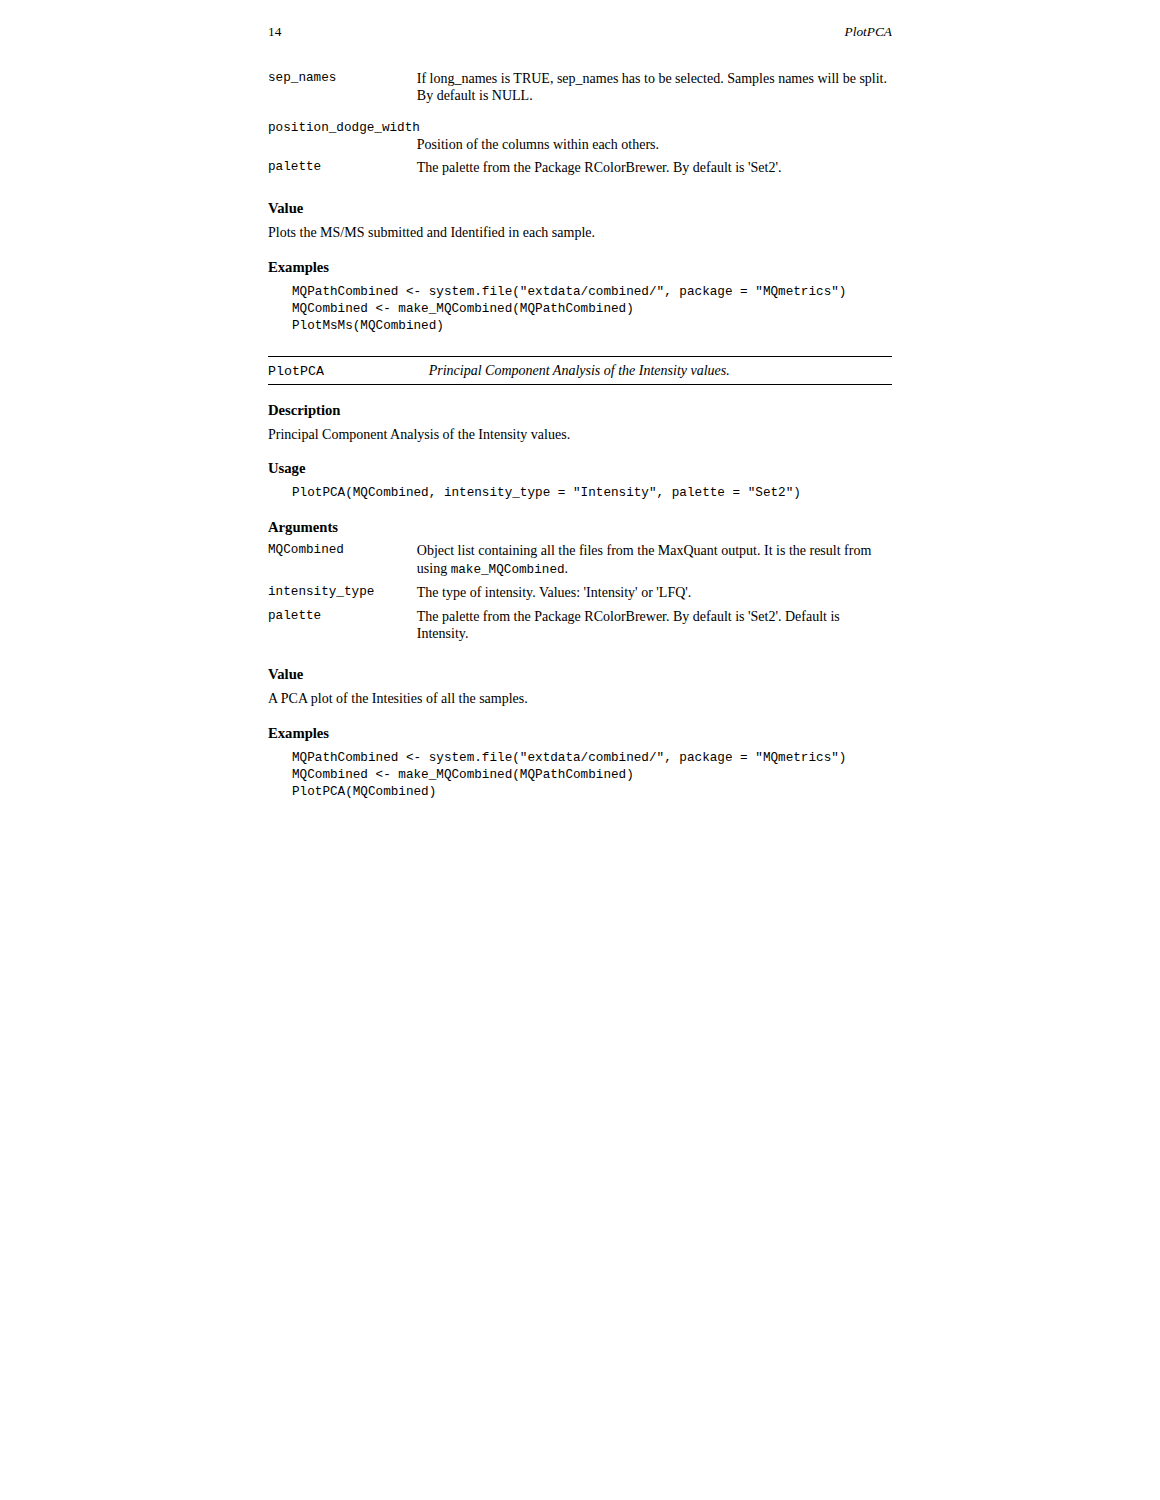14 PlotPCA
| sep_names | If long_names is TRUE, sep_names has to be selected. Samples names will be split. By default is NULL. |
position_dodge_width
Position of the columns within each others.
| palette | The palette from the Package RColorBrewer. By default is 'Set2'. |
Value
Plots the MS/MS submitted and Identified in each sample.
Examples
MQPathCombined <- system.file("extdata/combined/", package = "MQmetrics")
MQCombined <- make_MQCombined(MQPathCombined)
PlotMsMs(MQCombined)
PlotPCA Principal Component Analysis of the Intensity values.
Description
Principal Component Analysis of the Intensity values.
Usage
PlotPCA(MQCombined, intensity_type = "Intensity", palette = "Set2")
Arguments
| MQCombined | Object list containing all the files from the MaxQuant output. It is the result from using make_MQCombined . |
| intensity_type | The type of intensity. Values: 'Intensity' or 'LFQ'. |
| palette | The palette from the Package RColorBrewer. By default is 'Set2'. Default is Intensity. |
Value
A PCA plot of the Intesities of all the samples.
Examples
MQPathCombined <- system.file("extdata/combined/", package = "MQmetrics")
MQCombined <- make_MQCombined(MQPathCombined)
PlotPCA(MQCombined)